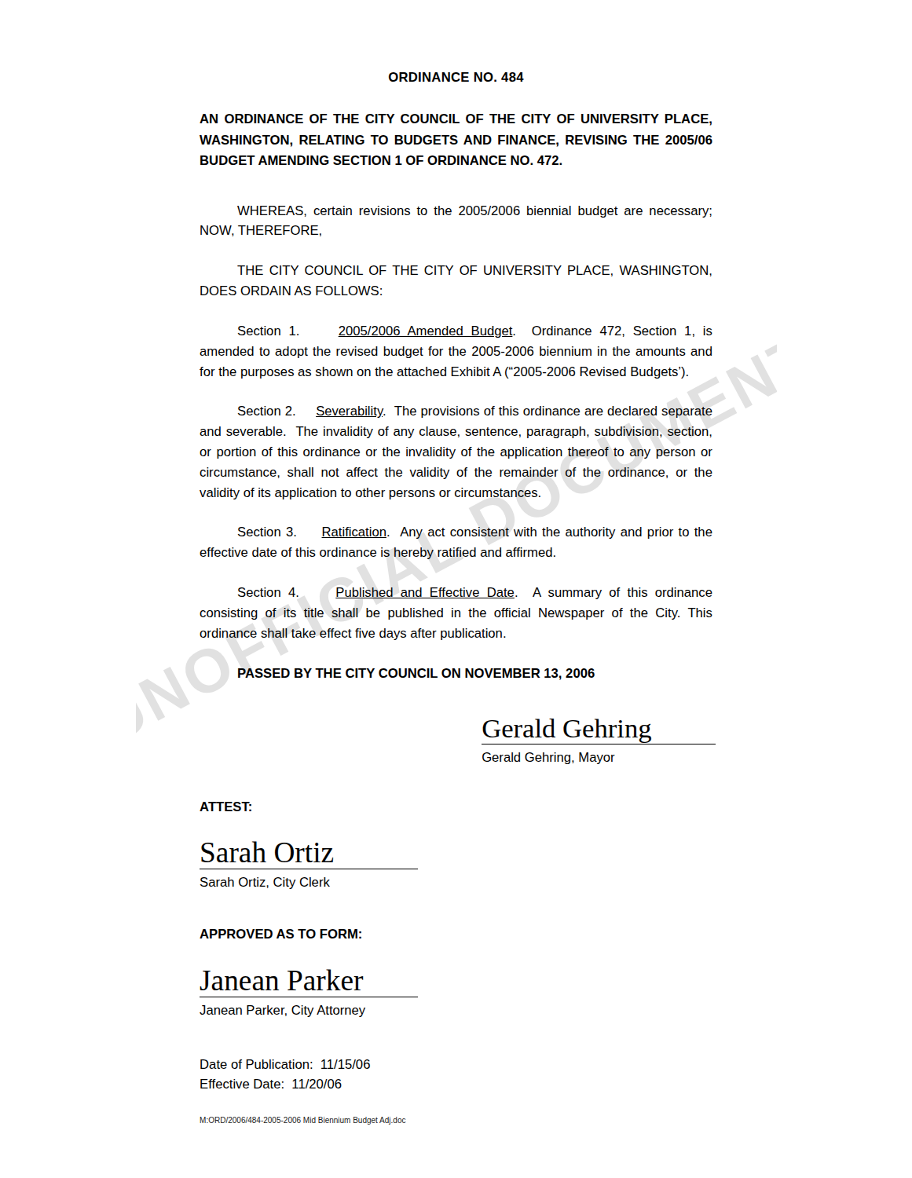UNOFFICIAL DOCUMENT
ORDINANCE NO. 484
AN ORDINANCE OF THE CITY COUNCIL OF THE CITY OF UNIVERSITY PLACE, WASHINGTON, RELATING TO BUDGETS AND FINANCE, REVISING THE 2005/06 BUDGET AMENDING SECTION 1 OF ORDINANCE NO. 472.
WHEREAS, certain revisions to the 2005/2006 biennial budget are necessary; NOW, THEREFORE,
THE CITY COUNCIL OF THE CITY OF UNIVERSITY PLACE, WASHINGTON, DOES ORDAIN AS FOLLOWS:
Section 1. 2005/2006 Amended Budget. Ordinance 472, Section 1, is amended to adopt the revised budget for the 2005-2006 biennium in the amounts and for the purposes as shown on the attached Exhibit A (“2005-2006 Revised Budgets’).
Section 2. Severability. The provisions of this ordinance are declared separate and severable. The invalidity of any clause, sentence, paragraph, subdivision, section, or portion of this ordinance or the invalidity of the application thereof to any person or circumstance, shall not affect the validity of the remainder of the ordinance, or the validity of its application to other persons or circumstances.
Section 3. Ratification. Any act consistent with the authority and prior to the effective date of this ordinance is hereby ratified and affirmed.
Section 4. Published and Effective Date. A summary of this ordinance consisting of its title shall be published in the official Newspaper of the City. This ordinance shall take effect five days after publication.
PASSED BY THE CITY COUNCIL ON NOVEMBER 13, 2006
Gerald Gehring
Gerald Gehring, Mayor
ATTEST:
Sarah Ortiz
Sarah Ortiz, City Clerk
APPROVED AS TO FORM:
Janean Parker
Janean Parker, City Attorney
Date of Publication: 11/15/06
Effective Date: 11/20/06
M:ORD/2006/484-2005-2006 Mid Biennium Budget Adj.doc